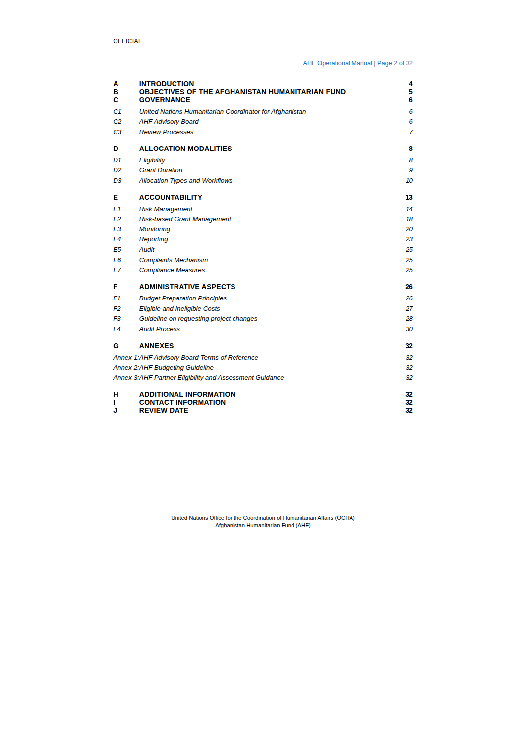OFFICIAL
AHF Operational Manual | Page 2 of 32
| A | INTRODUCTION | 4 |
| B | OBJECTIVES OF THE AFGHANISTAN HUMANITARIAN FUND | 5 |
| C | GOVERNANCE | 6 |
| C1 | United Nations Humanitarian Coordinator for Afghanistan | 6 |
| C2 | AHF Advisory Board | 6 |
| C3 | Review Processes | 7 |
| D | ALLOCATION MODALITIES | 8 |
| D1 | Eligibility | 8 |
| D2 | Grant Duration | 9 |
| D3 | Allocation Types and Workflows | 10 |
| E | ACCOUNTABILITY | 13 |
| E1 | Risk Management | 14 |
| E2 | Risk-based Grant Management | 18 |
| E3 | Monitoring | 20 |
| E4 | Reporting | 23 |
| E5 | Audit | 25 |
| E6 | Complaints Mechanism | 25 |
| E7 | Compliance Measures | 25 |
| F | ADMINISTRATIVE ASPECTS | 26 |
| F1 | Budget Preparation Principles | 26 |
| F2 | Eligible and Ineligible Costs | 27 |
| F3 | Guideline on requesting project changes | 28 |
| F4 | Audit Process | 30 |
| G | ANNEXES | 32 |
| Annex 1: | AHF Advisory Board Terms of Reference | 32 |
| Annex 2: | AHF Budgeting Guideline | 32 |
| Annex 3: | AHF Partner Eligibility and Assessment Guidance | 32 |
| H | ADDITIONAL INFORMATION | 32 |
| I | CONTACT INFORMATION | 32 |
| J | REVIEW DATE | 32 |
United Nations Office for the Coordination of Humanitarian Affairs (OCHA)
Afghanistan Humanitarian Fund (AHF)